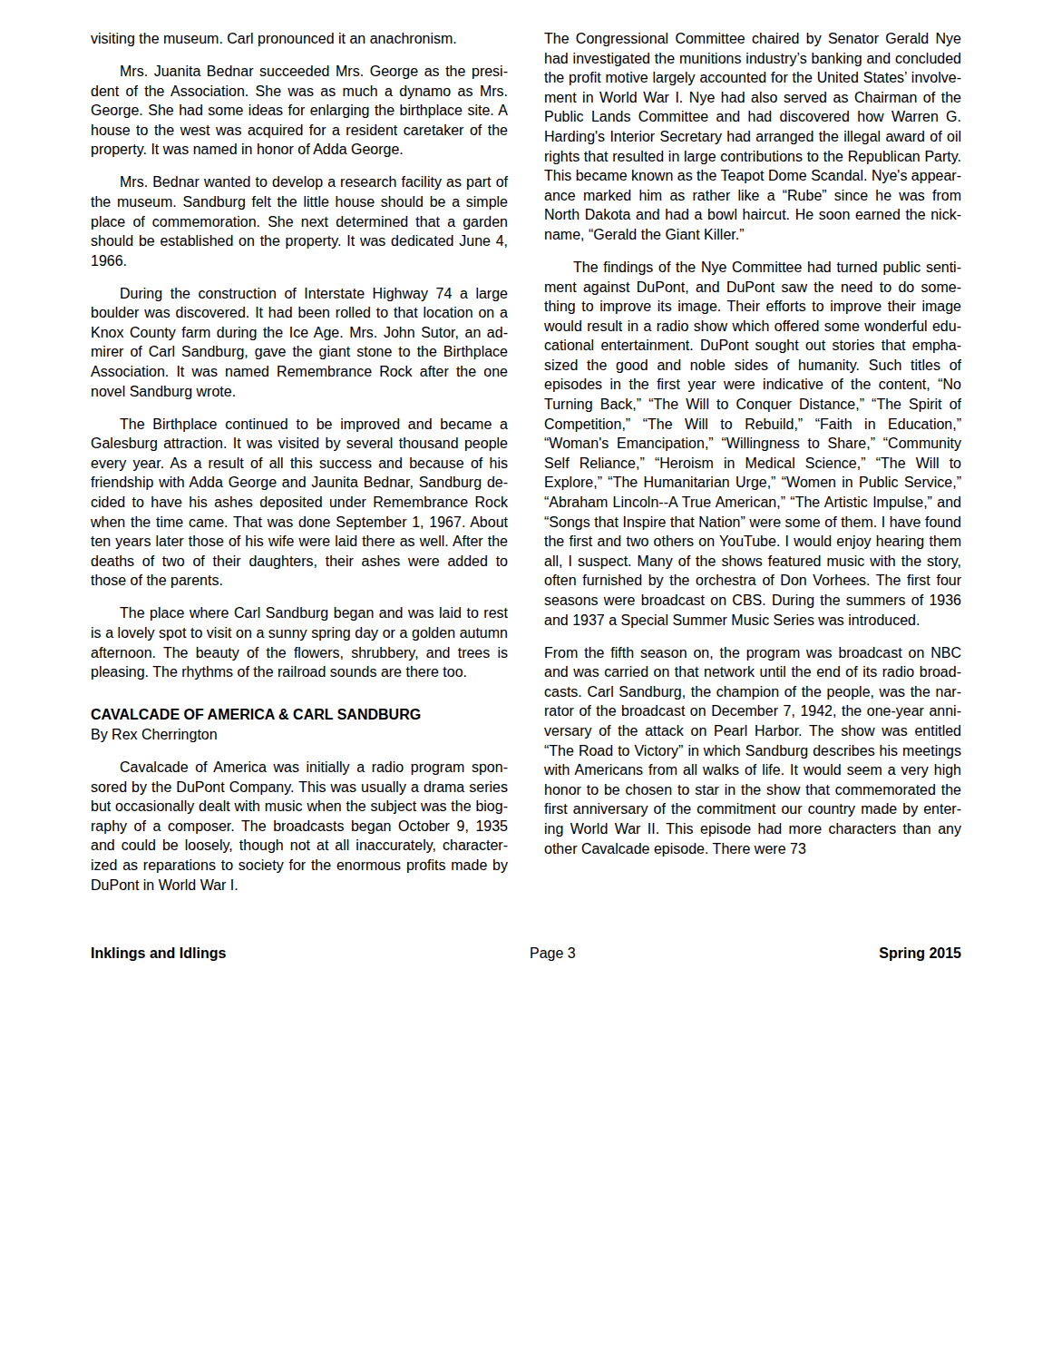visiting the museum. Carl pronounced it an anachronism.
Mrs. Juanita Bednar succeeded Mrs. George as the president of the Association. She was as much a dynamo as Mrs. George. She had some ideas for enlarging the birthplace site. A house to the west was acquired for a resident caretaker of the property. It was named in honor of Adda George.
Mrs. Bednar wanted to develop a research facility as part of the museum. Sandburg felt the little house should be a simple place of commemoration. She next determined that a garden should be established on the property. It was dedicated June 4, 1966.
During the construction of Interstate Highway 74 a large boulder was discovered. It had been rolled to that location on a Knox County farm during the Ice Age. Mrs. John Sutor, an admirer of Carl Sandburg, gave the giant stone to the Birthplace Association. It was named Remembrance Rock after the one novel Sandburg wrote.
The Birthplace continued to be improved and became a Galesburg attraction. It was visited by several thousand people every year. As a result of all this success and because of his friendship with Adda George and Jaunita Bednar, Sandburg decided to have his ashes deposited under Remembrance Rock when the time came. That was done September 1, 1967. About ten years later those of his wife were laid there as well. After the deaths of two of their daughters, their ashes were added to those of the parents.
The place where Carl Sandburg began and was laid to rest is a lovely spot to visit on a sunny spring day or a golden autumn afternoon. The beauty of the flowers, shrubbery, and trees is pleasing. The rhythms of the railroad sounds are there too.
Cavalcade of America & Carl Sandburg
By Rex Cherrington
Cavalcade of America was initially a radio program sponsored by the DuPont Company. This was usually a drama series but occasionally dealt with music when the subject was the biography of a composer. The broadcasts began October 9, 1935 and could be loosely, though not at all inaccurately, characterized as reparations to society for the enormous profits made by DuPont in World War I.
The Congressional Committee chaired by Senator Gerald Nye had investigated the munitions industry’s banking and concluded the profit motive largely accounted for the United States’ involvement in World War I. Nye had also served as Chairman of the Public Lands Committee and had discovered how Warren G. Harding's Interior Secretary had arranged the illegal award of oil rights that resulted in large contributions to the Republican Party. This became known as the Teapot Dome Scandal. Nye's appearance marked him as rather like a “Rube” since he was from North Dakota and had a bowl haircut. He soon earned the nickname, “Gerald the Giant Killer.”
The findings of the Nye Committee had turned public sentiment against DuPont, and DuPont saw the need to do something to improve its image. Their efforts to improve their image would result in a radio show which offered some wonderful educational entertainment. DuPont sought out stories that emphasized the good and noble sides of humanity. Such titles of episodes in the first year were indicative of the content, “No Turning Back,” “The Will to Conquer Distance,” “The Spirit of Competition,” “The Will to Rebuild,” “Faith in Education,” “Woman's Emancipation,” “Willingness to Share,” “Community Self Reliance,” “Heroism in Medical Science,” “The Will to Explore,” “The Humanitarian Urge,” “Women in Public Service,” “Abraham Lincoln--A True American,” “The Artistic Impulse,” and “Songs that Inspire that Nation” were some of them. I have found the first and two others on YouTube. I would enjoy hearing them all, I suspect. Many of the shows featured music with the story, often furnished by the orchestra of Don Vorhees. The first four seasons were broadcast on CBS. During the summers of 1936 and 1937 a Special Summer Music Series was introduced.
From the fifth season on, the program was broadcast on NBC and was carried on that network until the end of its radio broadcasts. Carl Sandburg, the champion of the people, was the narrator of the broadcast on December 7, 1942, the one-year anniversary of the attack on Pearl Harbor. The show was entitled “The Road to Victory” in which Sandburg describes his meetings with Americans from all walks of life. It would seem a very high honor to be chosen to star in the show that commemorated the first anniversary of the commitment our country made by entering World War II. This episode had more characters than any other Cavalcade episode. There were 73
Inklings and Idlings Page 3 Spring 2015